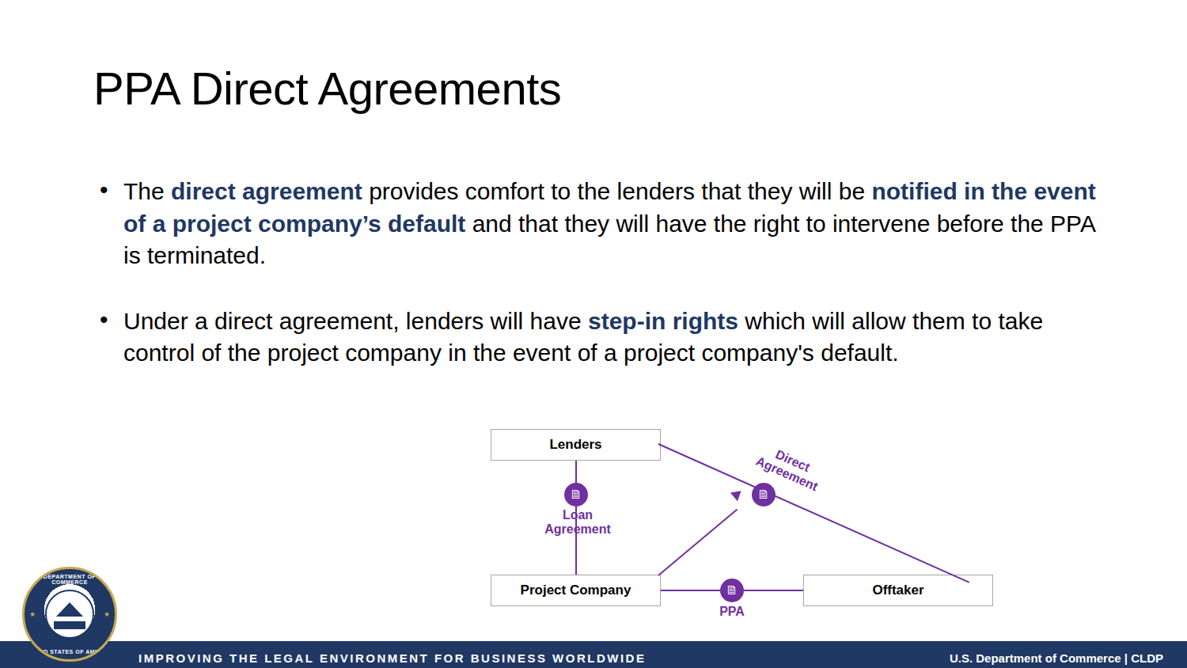PPA Direct Agreements
The direct agreement provides comfort to the lenders that they will be notified in the event of a project company’s default and that they will have the right to intervene before the PPA is terminated.
Under a direct agreement, lenders will have step-in rights which will allow them to take control of the project company in the event of a project company's default.
Lenders
Project Company
Offtaker
🗎
🗎
🗎
Loan
Agreement
PPA
Direct
Agreement
IMPROVING THE LEGAL ENVIRONMENT FOR BUSINESS WORLDWIDE
U.S. Department of Commerce | CLDP
DEPARTMENT OF COMMERCE UNITED STATES OF AMERICA
★
★